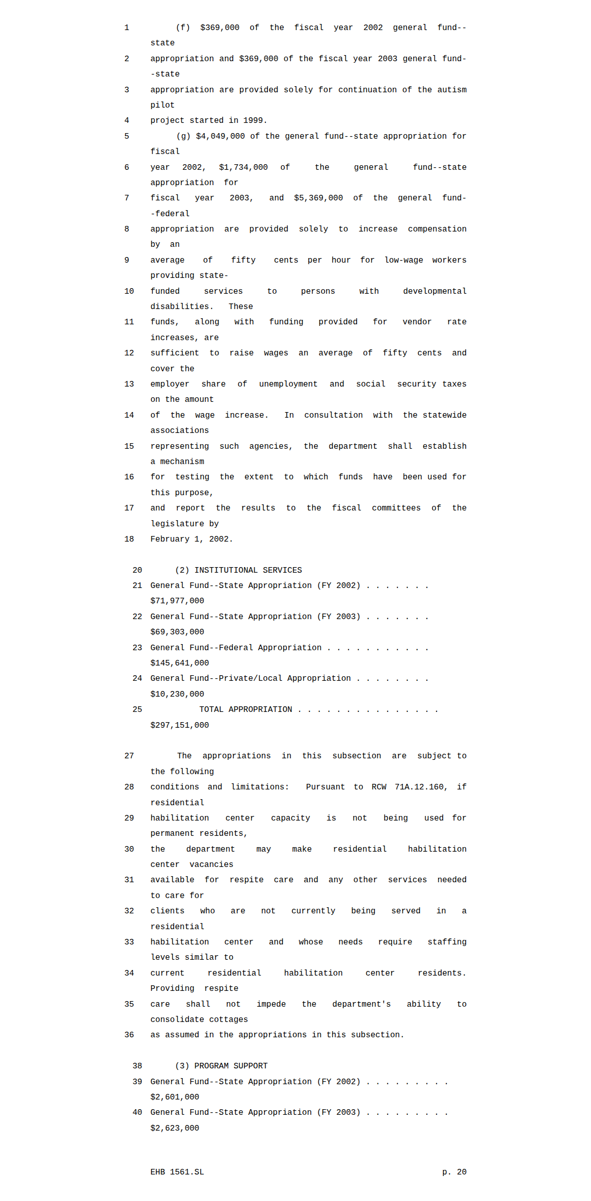(f) $369,000 of the fiscal year 2002 general fund--state
appropriation and $369,000 of the fiscal year 2003 general fund--state
appropriation are provided solely for continuation of the autism pilot
project started in 1999.
(g) $4,049,000 of the general fund--state appropriation for fiscal
year 2002, $1,734,000 of the general fund--state appropriation for
fiscal year 2003, and $5,369,000 of the general fund--federal
appropriation are provided solely to increase compensation by an
average of fifty cents per hour for low-wage workers providing state-
funded services to persons with developmental disabilities. These
funds, along with funding provided for vendor rate increases, are
sufficient to raise wages an average of fifty cents and cover the
employer share of unemployment and social security taxes on the amount
of the wage increase. In consultation with the statewide associations
representing such agencies, the department shall establish a mechanism
for testing the extent to which funds have been used for this purpose,
and report the results to the fiscal committees of the legislature by
February 1, 2002.
(2) INSTITUTIONAL SERVICES
General Fund--State Appropriation (FY 2002) . . . . . . . $71,977,000
General Fund--State Appropriation (FY 2003) . . . . . . . $69,303,000
General Fund--Federal Appropriation . . . . . . . . . . . $145,641,000
General Fund--Private/Local Appropriation . . . . . . . . $10,230,000
TOTAL APPROPRIATION . . . . . . . . . . . . . . . $297,151,000
The appropriations in this subsection are subject to the following
conditions and limitations: Pursuant to RCW 71A.12.160, if residential
habilitation center capacity is not being used for permanent residents,
the department may make residential habilitation center vacancies
available for respite care and any other services needed to care for
clients who are not currently being served in a residential
habilitation center and whose needs require staffing levels similar to
current residential habilitation center residents. Providing respite
care shall not impede the department's ability to consolidate cottages
as assumed in the appropriations in this subsection.
(3) PROGRAM SUPPORT
General Fund--State Appropriation (FY 2002) . . . . . . . . . $2,601,000
General Fund--State Appropriation (FY 2003) . . . . . . . . . $2,623,000
EHB 1561.SL
p. 20